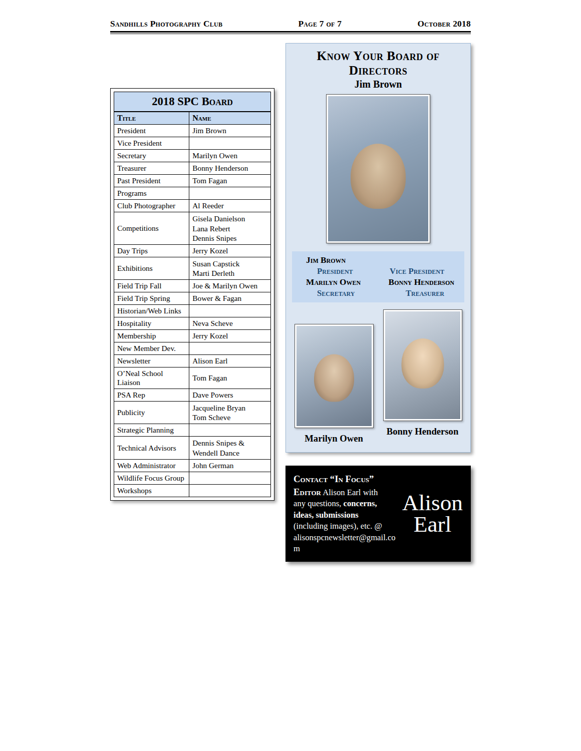Sandhills Photography Club
Page 7 of 7
October 2018
2018 SPC Board
| Title | Name |
| --- | --- |
| President | Jim Brown |
| Vice President | |
| Secretary | Marilyn Owen |
| Treasurer | Bonny Henderson |
| Past President | Tom Fagan |
| Programs | |
| Club Photographer | Al Reeder |
| Competitions | Gisela Danielson Lana Rebert Dennis Snipes |
| Day Trips | Jerry Kozel |
| Exhibitions | Susan Capstick Marti Derleth |
| Field Trip Fall | Joe & Marilyn Owen |
| Field Trip Spring | Bower & Fagan |
| Historian/Web Links | |
| Hospitality | Neva Scheve |
| Membership | Jerry Kozel |
| New Member Dev. | |
| Newsletter | Alison Earl |
| O’Neal School Liaison | Tom Fagan |
| PSA Rep | Dave Powers |
| Publicity | Jacqueline Bryan Tom Scheve |
| Strategic Planning | |
| Technical Advisors | Dennis Snipes & Wendell Dance |
| Web Administrator | John German |
| Wildlife Focus Group | |
| Workshops | |
Know Your Board of Directors
Jim Brown
Jim Brown
President
Vice President
Marilyn Owen
Bonny Henderson
Secretary
Treasurer
Marilyn Owen
Bonny Henderson
Contact “In Focus”
Editor Alison Earl with
any questions, concerns,
ideas, submissions
(including images), etc. @
alisonspcnewsletter@gmail.com
Alison Earl